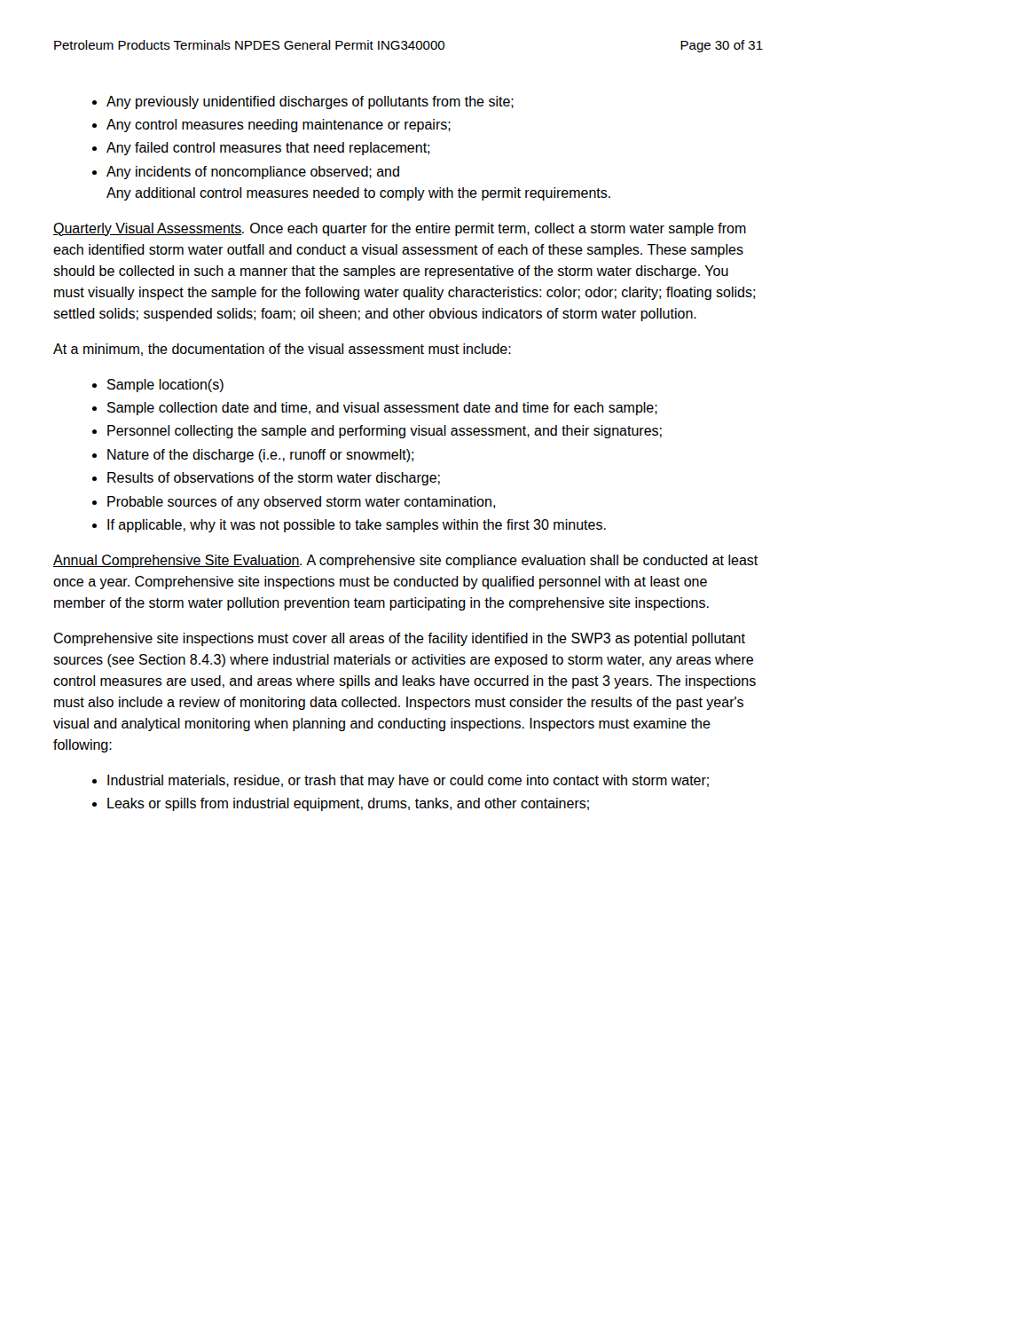Petroleum Products Terminals NPDES General Permit ING340000
Page 30 of 31
Any previously unidentified discharges of pollutants from the site;
Any control measures needing maintenance or repairs;
Any failed control measures that need replacement;
Any incidents of noncompliance observed; and Any additional control measures needed to comply with the permit requirements.
Quarterly Visual Assessments. Once each quarter for the entire permit term, collect a storm water sample from each identified storm water outfall and conduct a visual assessment of each of these samples. These samples should be collected in such a manner that the samples are representative of the storm water discharge. You must visually inspect the sample for the following water quality characteristics: color; odor; clarity; floating solids; settled solids; suspended solids; foam; oil sheen; and other obvious indicators of storm water pollution.
At a minimum, the documentation of the visual assessment must include:
Sample location(s)
Sample collection date and time, and visual assessment date and time for each sample;
Personnel collecting the sample and performing visual assessment, and their signatures;
Nature of the discharge (i.e., runoff or snowmelt);
Results of observations of the storm water discharge;
Probable sources of any observed storm water contamination,
If applicable, why it was not possible to take samples within the first 30 minutes.
Annual Comprehensive Site Evaluation. A comprehensive site compliance evaluation shall be conducted at least once a year. Comprehensive site inspections must be conducted by qualified personnel with at least one member of the storm water pollution prevention team participating in the comprehensive site inspections.
Comprehensive site inspections must cover all areas of the facility identified in the SWP3 as potential pollutant sources (see Section 8.4.3) where industrial materials or activities are exposed to storm water, any areas where control measures are used, and areas where spills and leaks have occurred in the past 3 years. The inspections must also include a review of monitoring data collected. Inspectors must consider the results of the past year's visual and analytical monitoring when planning and conducting inspections. Inspectors must examine the following:
Industrial materials, residue, or trash that may have or could come into contact with storm water;
Leaks or spills from industrial equipment, drums, tanks, and other containers;